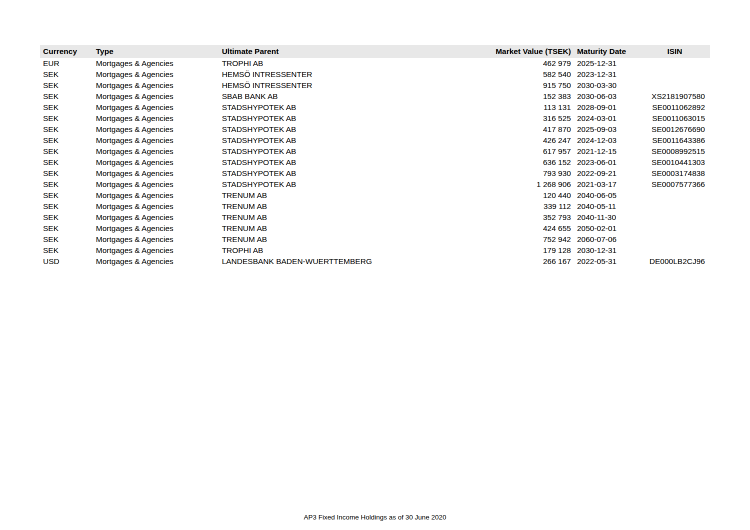| Currency | Type | Ultimate Parent | Market Value (TSEK) | Maturity Date | ISIN |
| --- | --- | --- | --- | --- | --- |
| EUR | Mortgages & Agencies | TROPHI AB | 462 979 | 2025-12-31 | |
| SEK | Mortgages & Agencies | HEMSÖ INTRESSENTER | 582 540 | 2023-12-31 | |
| SEK | Mortgages & Agencies | HEMSÖ INTRESSENTER | 915 750 | 2030-03-30 | |
| SEK | Mortgages & Agencies | SBAB BANK AB | 152 383 | 2030-06-03 | XS2181907580 |
| SEK | Mortgages & Agencies | STADSHYPOTEK AB | 113 131 | 2028-09-01 | SE0011062892 |
| SEK | Mortgages & Agencies | STADSHYPOTEK AB | 316 525 | 2024-03-01 | SE0011063015 |
| SEK | Mortgages & Agencies | STADSHYPOTEK AB | 417 870 | 2025-09-03 | SE0012676690 |
| SEK | Mortgages & Agencies | STADSHYPOTEK AB | 426 247 | 2024-12-03 | SE0011643386 |
| SEK | Mortgages & Agencies | STADSHYPOTEK AB | 617 957 | 2021-12-15 | SE0008992515 |
| SEK | Mortgages & Agencies | STADSHYPOTEK AB | 636 152 | 2023-06-01 | SE0010441303 |
| SEK | Mortgages & Agencies | STADSHYPOTEK AB | 793 930 | 2022-09-21 | SE0003174838 |
| SEK | Mortgages & Agencies | STADSHYPOTEK AB | 1 268 906 | 2021-03-17 | SE0007577366 |
| SEK | Mortgages & Agencies | TRENUM AB | 120 440 | 2040-06-05 | |
| SEK | Mortgages & Agencies | TRENUM AB | 339 112 | 2040-05-11 | |
| SEK | Mortgages & Agencies | TRENUM AB | 352 793 | 2040-11-30 | |
| SEK | Mortgages & Agencies | TRENUM AB | 424 655 | 2050-02-01 | |
| SEK | Mortgages & Agencies | TRENUM AB | 752 942 | 2060-07-06 | |
| SEK | Mortgages & Agencies | TROPHI AB | 179 128 | 2030-12-31 | |
| USD | Mortgages & Agencies | LANDESBANK BADEN-WUERTTEMBERG | 266 167 | 2022-05-31 | DE000LB2CJ96 |
AP3 Fixed Income Holdings as of 30 June 2020